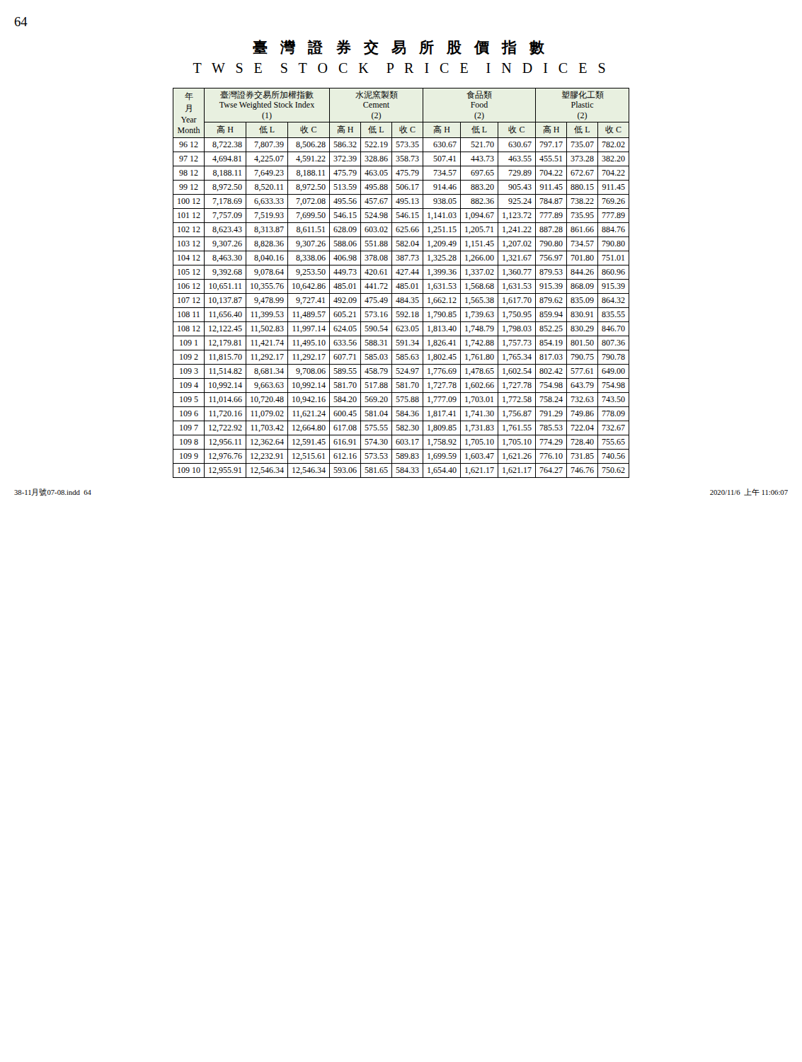64
臺 灣 證 券 交 易 所 股 價 指 數
T W S E S T O C K P R I C E I N D I C E S
| 年 月 Year Month | 臺灣證券交易所加權指數 Twse Weighted Stock Index (1) | 水泥窯製類 Cement (2) | 食品類 Food (2) | 塑膠化工類 Plastic (2) |
| --- | --- | --- | --- | --- |
| 高 H | 低 L | 收 C | 高 H | 低 L | 收 C | 高 H | 低 L | 收 C | 高 H | 低 L | 收 C |
| 96 12 | 8,722.38 | 7,807.39 | 8,506.28 | 586.32 | 522.19 | 573.35 | 630.67 | 521.70 | 630.67 | 797.17 | 735.07 | 782.02 |
| 97 12 | 4,694.81 | 4,225.07 | 4,591.22 | 372.39 | 328.86 | 358.73 | 507.41 | 443.73 | 463.55 | 455.51 | 373.28 | 382.20 |
| 98 12 | 8,188.11 | 7,649.23 | 8,188.11 | 475.79 | 463.05 | 475.79 | 734.57 | 697.65 | 729.89 | 704.22 | 672.67 | 704.22 |
| 99 12 | 8,972.50 | 8,520.11 | 8,972.50 | 513.59 | 495.88 | 506.17 | 914.46 | 883.20 | 905.43 | 911.45 | 880.15 | 911.45 |
| 100 12 | 7,178.69 | 6,633.33 | 7,072.08 | 495.56 | 457.67 | 495.13 | 938.05 | 882.36 | 925.24 | 784.87 | 738.22 | 769.26 |
| 101 12 | 7,757.09 | 7,519.93 | 7,699.50 | 546.15 | 524.98 | 546.15 | 1,141.03 | 1,094.67 | 1,123.72 | 777.89 | 735.95 | 777.89 |
| 102 12 | 8,623.43 | 8,313.87 | 8,611.51 | 628.09 | 603.02 | 625.66 | 1,251.15 | 1,205.71 | 1,241.22 | 887.28 | 861.66 | 884.76 |
| 103 12 | 9,307.26 | 8,828.36 | 9,307.26 | 588.06 | 551.88 | 582.04 | 1,209.49 | 1,151.45 | 1,207.02 | 790.80 | 734.57 | 790.80 |
| 104 12 | 8,463.30 | 8,040.16 | 8,338.06 | 406.98 | 378.08 | 387.73 | 1,325.28 | 1,266.00 | 1,321.67 | 756.97 | 701.80 | 751.01 |
| 105 12 | 9,392.68 | 9,078.64 | 9,253.50 | 449.73 | 420.61 | 427.44 | 1,399.36 | 1,337.02 | 1,360.77 | 879.53 | 844.26 | 860.96 |
| 106 12 | 10,651.11 | 10,355.76 | 10,642.86 | 485.01 | 441.72 | 485.01 | 1,631.53 | 1,568.68 | 1,631.53 | 915.39 | 868.09 | 915.39 |
| 107 12 | 10,137.87 | 9,478.99 | 9,727.41 | 492.09 | 475.49 | 484.35 | 1,662.12 | 1,565.38 | 1,617.70 | 879.62 | 835.09 | 864.32 |
| 108 11 | 11,656.40 | 11,399.53 | 11,489.57 | 605.21 | 573.16 | 592.18 | 1,790.85 | 1,739.63 | 1,750.95 | 859.94 | 830.91 | 835.55 |
| 108 12 | 12,122.45 | 11,502.83 | 11,997.14 | 624.05 | 590.54 | 623.05 | 1,813.40 | 1,748.79 | 1,798.03 | 852.25 | 830.29 | 846.70 |
| 109 1 | 12,179.81 | 11,421.74 | 11,495.10 | 633.56 | 588.31 | 591.34 | 1,826.41 | 1,742.88 | 1,757.73 | 854.19 | 801.50 | 807.36 |
| 109 2 | 11,815.70 | 11,292.17 | 11,292.17 | 607.71 | 585.03 | 585.63 | 1,802.45 | 1,761.80 | 1,765.34 | 817.03 | 790.75 | 790.78 |
| 109 3 | 11,514.82 | 8,681.34 | 9,708.06 | 589.55 | 458.79 | 524.97 | 1,776.69 | 1,478.65 | 1,602.54 | 802.42 | 577.61 | 649.00 |
| 109 4 | 10,992.14 | 9,663.63 | 10,992.14 | 581.70 | 517.88 | 581.70 | 1,727.78 | 1,602.66 | 1,727.78 | 754.98 | 643.79 | 754.98 |
| 109 5 | 11,014.66 | 10,720.48 | 10,942.16 | 584.20 | 569.20 | 575.88 | 1,777.09 | 1,703.01 | 1,772.58 | 758.24 | 732.63 | 743.50 |
| 109 6 | 11,720.16 | 11,079.02 | 11,621.24 | 600.45 | 581.04 | 584.36 | 1,817.41 | 1,741.30 | 1,756.87 | 791.29 | 749.86 | 778.09 |
| 109 7 | 12,722.92 | 11,703.42 | 12,664.80 | 617.08 | 575.55 | 582.30 | 1,809.85 | 1,731.83 | 1,761.55 | 785.53 | 722.04 | 732.67 |
| 109 8 | 12,956.11 | 12,362.64 | 12,591.45 | 616.91 | 574.30 | 603.17 | 1,758.92 | 1,705.10 | 1,705.10 | 774.29 | 728.40 | 755.65 |
| 109 9 | 12,976.76 | 12,232.91 | 12,515.61 | 612.16 | 573.53 | 589.83 | 1,699.59 | 1,603.47 | 1,621.26 | 776.10 | 731.85 | 740.56 |
| 109 10 | 12,955.91 | 12,546.34 | 12,546.34 | 593.06 | 581.65 | 584.33 | 1,654.40 | 1,621.17 | 1,621.17 | 764.27 | 746.76 | 750.62 |
38-11月號07-08.indd 64 2020/11/6 上午 11:06:07